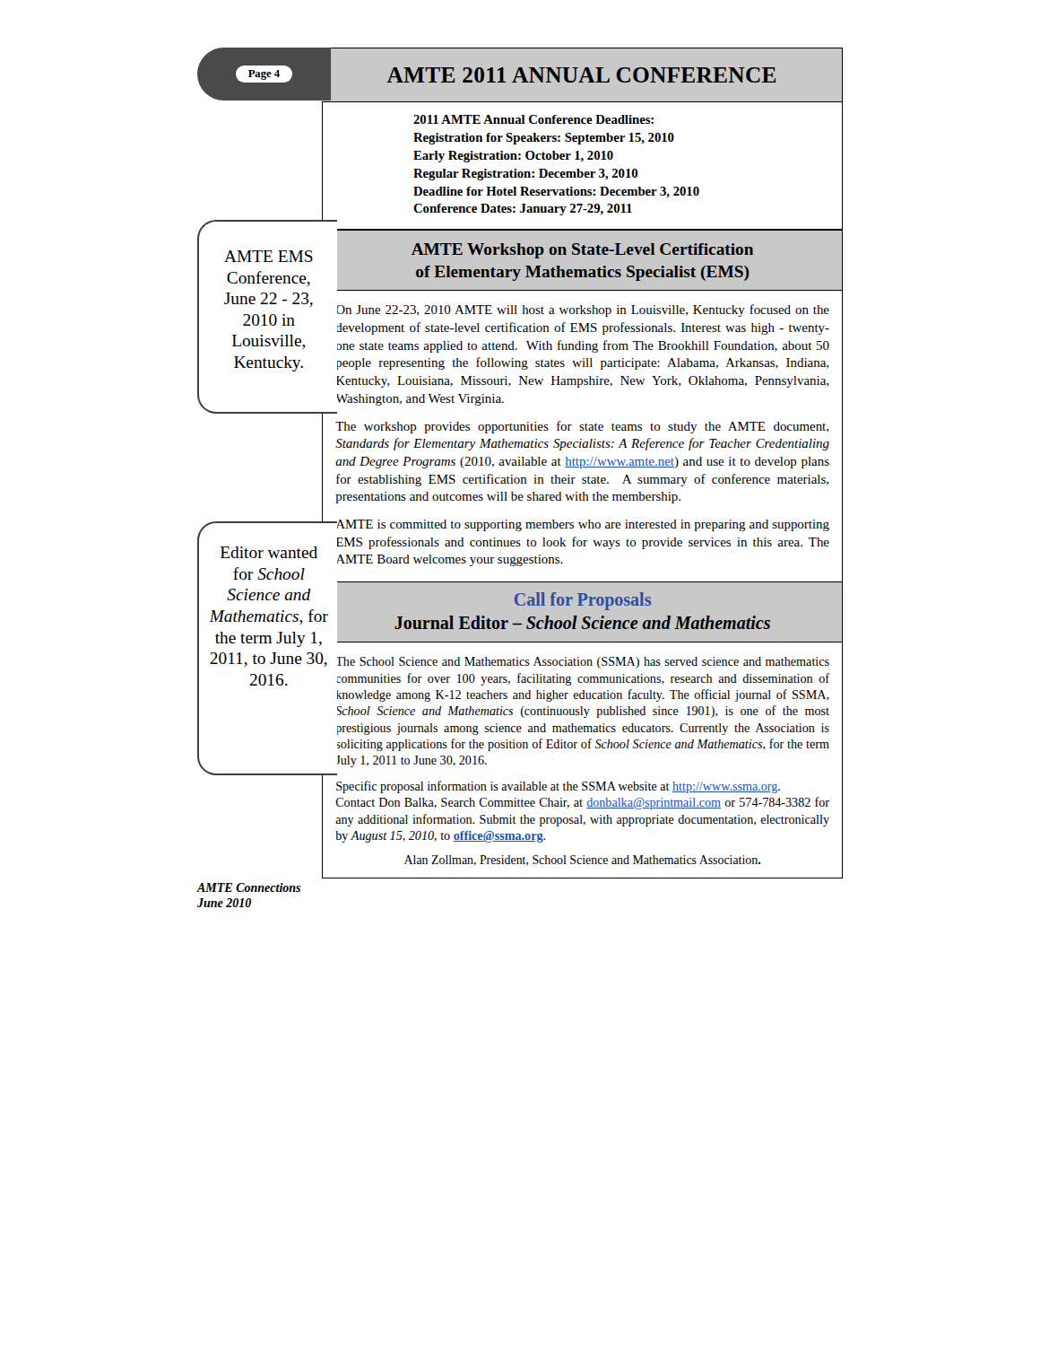Page 4
AMTE 2011 ANNUAL CONFERENCE
2011 AMTE Annual Conference Deadlines:
Registration for Speakers: September 15, 2010
Early Registration: October 1, 2010
Regular Registration: December 3, 2010
Deadline for Hotel Reservations: December 3, 2010
Conference Dates: January 27-29, 2011
AMTE Workshop on State-Level Certification
of Elementary Mathematics Specialist (EMS)
On June 22-23, 2010 AMTE will host a workshop in Louisville, Kentucky focused on the development of state-level certification of EMS professionals. Interest was high - twenty-one state teams applied to attend. With funding from The Brookhill Foundation, about 50 people representing the following states will participate: Alabama, Arkansas, Indiana, Kentucky, Louisiana, Missouri, New Hampshire, New York, Oklahoma, Pennsylvania, Washington, and West Virginia.
The workshop provides opportunities for state teams to study the AMTE document, Standards for Elementary Mathematics Specialists: A Reference for Teacher Credentialing and Degree Programs (2010, available at http://www.amte.net) and use it to develop plans for establishing EMS certification in their state. A summary of conference materials, presentations and outcomes will be shared with the membership.
AMTE is committed to supporting members who are interested in preparing and supporting EMS professionals and continues to look for ways to provide services in this area. The AMTE Board welcomes your suggestions.
Call for Proposals
Journal Editor – School Science and Mathematics
The School Science and Mathematics Association (SSMA) has served science and mathematics communities for over 100 years, facilitating communications, research and dissemination of knowledge among K-12 teachers and higher education faculty. The official journal of SSMA, School Science and Mathematics (continuously published since 1901), is one of the most prestigious journals among science and mathematics educators. Currently the Association is soliciting applications for the position of Editor of School Science and Mathematics, for the term July 1, 2011 to June 30, 2016.
Specific proposal information is available at the SSMA website at http://www.ssma.org.
Contact Don Balka, Search Committee Chair, at donbalka@sprintmail.com or 574-784-3382 for any additional information. Submit the proposal, with appropriate documentation, electronically by August 15, 2010, to office@ssma.org.
Alan Zollman, President, School Science and Mathematics Association.
AMTE EMS Conference,
June 22 - 23, 2010 in Louisville, Kentucky.
Editor wanted for School Science and Mathematics, for the term July 1, 2011, to June 30, 2016.
AMTE Connections
June 2010